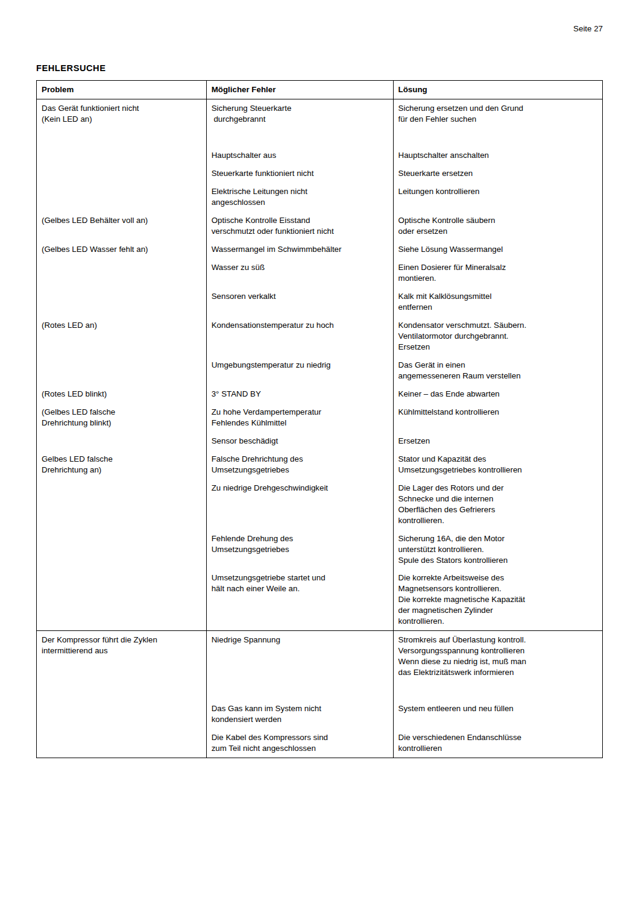Seite 27
FEHLERSUCHE
| Problem | Möglicher Fehler | Lösung |
| --- | --- | --- |
| Das Gerät funktioniert nicht (Kein LED an) | Sicherung Steuerkarte durchgebrannt | Sicherung ersetzen und den Grund für den Fehler suchen |
| | Hauptschalter aus | Hauptschalter anschalten |
| | Steuerkarte funktioniert nicht | Steuerkarte ersetzen |
| | Elektrische Leitungen nicht angeschlossen | Leitungen kontrollieren |
| (Gelbes LED Behälter voll an) | Optische Kontrolle Eisstand verschmutzt oder funktioniert nicht | Optische Kontrolle säubern oder ersetzen |
| (Gelbes LED Wasser fehlt an) | Wassermangel im Schwimmbehälter | Siehe Lösung Wassermangel |
| | Wasser zu süß | Einen Dosierer für Mineralsalz montieren. |
| | Sensoren verkalkt | Kalk mit Kalklösungsmittel entfernen |
| (Rotes LED an) | Kondensationstemperatur zu hoch | Kondensator verschmutzt. Säubern. Ventilatormotor durchgebrannt. Ersetzen |
| | Umgebungstemperatur zu niedrig | Das Gerät in einen angemesseneren Raum verstellen |
| (Rotes LED blinkt) | 3° STAND BY | Keiner – das Ende abwarten |
| (Gelbes LED falsche Drehrichtung blinkt) | Zu hohe Verdampertemperatur Fehlendes Kühlmittel | Kühlmittelstand kontrollieren |
| | Sensor beschädigt | Ersetzen |
| Gelbes LED falsche Drehrichtung an) | Falsche Drehrichtung des Umsetzungsgetriebes | Stator und Kapazität des Umsetzungsgetriebes kontrollieren |
| | Zu niedrige Drehgeschwindigkeit | Die Lager des Rotors und der Schnecke und die internen Oberflächen des Gefrierers kontrollieren. |
| | Fehlende Drehung des Umsetzungsgetriebes | Sicherung 16A, die den Motor unterstützt kontrollieren. Spule des Stators kontrollieren |
| | Umsetzungsgetriebe startet und hält nach einer Weile an. | Die korrekte Arbeitsweise des Magnetsensors kontrollieren. Die korrekte magnetische Kapazität der magnetischen Zylinder kontrollieren. |
| Der Kompressor führt die Zyklen intermittierend aus | Niedrige Spannung | Stromkreis auf Überlastung kontroll. Versorgungsspannung kontrollieren Wenn diese zu niedrig ist, muß man das Elektrizitätswerk informieren |
| | Das Gas kann im System nicht kondensiert werden | System entleeren und neu füllen |
| | Die Kabel des Kompressors sind zum Teil nicht angeschlossen | Die verschiedenen Endanschlüsse kontrollieren |